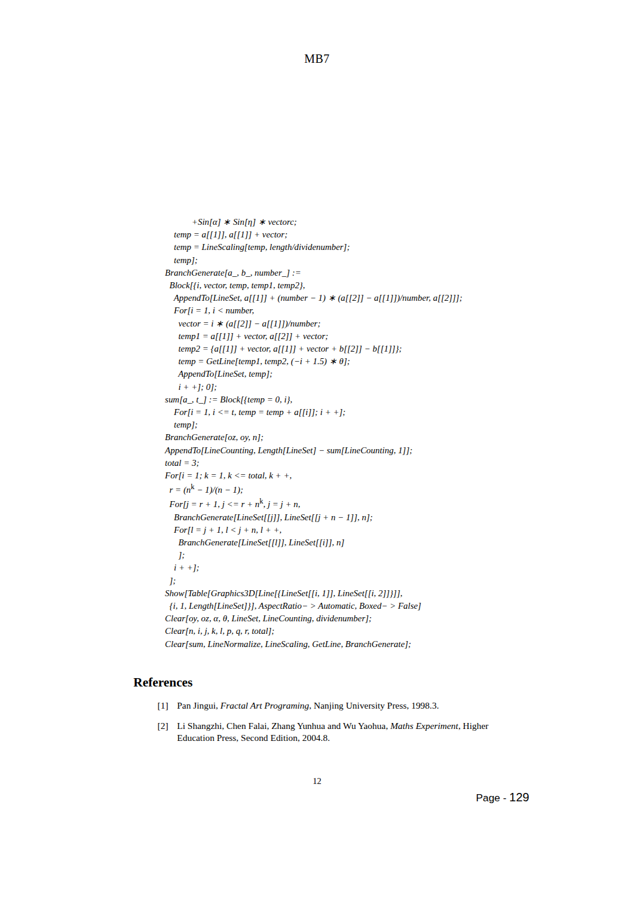MB7
            +Sin[α] ∗ Sin[η] ∗ vectorc;
    temp = a[[1]], a[[1]] + vector;
    temp = LineScaling[temp, length/dividenumber];
    temp];
BranchGenerate[a_, b_, number_] :=
  Block[{i, vector, temp, temp1, temp2},
    AppendTo[LineSet, a[[1]] + (number − 1) ∗ (a[[2]] − a[[1]])/number, a[[2]]];
    For[i = 1, i < number,
      vector = i ∗ (a[[2]] − a[[1]])/number;
      temp1 = a[[1]] + vector, a[[2]] + vector;
      temp2 = {a[[1]] + vector, a[[1]] + vector + b[[2]] − b[[1]]};
      temp = GetLine[temp1, temp2, (−i + 1.5) ∗ θ];
      AppendTo[LineSet, temp];
      i + +]; 0];
sum[a_, t_] := Block[{temp = 0, i},
    For[i = 1, i <= t, temp = temp + a[[i]]; i + +];
    temp];
BranchGenerate[oz, oy, n];
AppendTo[LineCounting, Length[LineSet] − sum[LineCounting, 1]];
total = 3;
For[i = 1; k = 1, k <= total, k + +,
  r = (nk − 1)/(n − 1);
  For[j = r + 1, j <= r + nk, j = j + n,
    BranchGenerate[LineSet[[j]], LineSet[[j + n − 1]], n];
    For[l = j + 1, l < j + n, l + +,
      BranchGenerate[LineSet[[l]], LineSet[[i]], n]
      ];
    i + +];
  ];
Show[Table[Graphics3D[Line[{LineSet[[i, 1]], LineSet[[i, 2]]}]],
  {i, 1, Length[LineSet]}], AspectRatio− > Automatic, Boxed− > False]
Clear[oy, oz, α, θ, LineSet, LineCounting, dividenumber];
Clear[n, i, j, k, l, p, q, r, total];
Clear[sum, LineNormalize, LineScaling, GetLine, BranchGenerate];
References
[1] Pan Jingui, Fractal Art Programing, Nanjing University Press, 1998.3.
[2] Li Shangzhi, Chen Falai, Zhang Yunhua and Wu Yaohua, Maths Experiment, Higher Education Press, Second Edition, 2004.8.
12
Page - 129